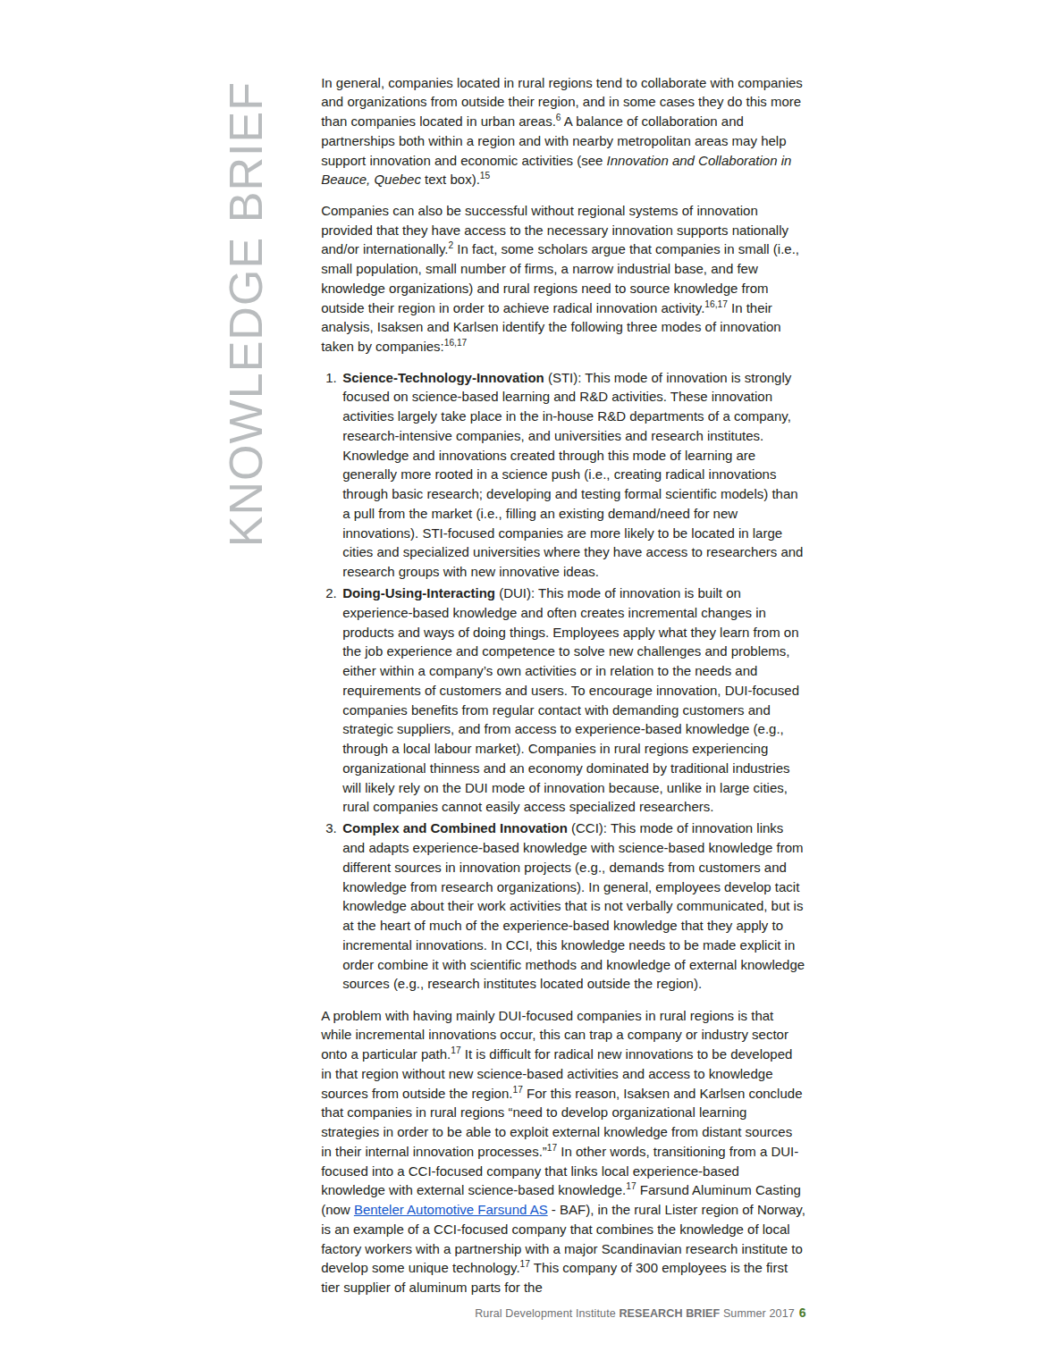KNOWLEDGE BRIEF
In general, companies located in rural regions tend to collaborate with companies and organizations from outside their region, and in some cases they do this more than companies located in urban areas.6 A balance of collaboration and partnerships both within a region and with nearby metropolitan areas may help support innovation and economic activities (see Innovation and Collaboration in Beauce, Quebec text box).15
Companies can also be successful without regional systems of innovation provided that they have access to the necessary innovation supports nationally and/or internationally.2 In fact, some scholars argue that companies in small (i.e., small population, small number of firms, a narrow industrial base, and few knowledge organizations) and rural regions need to source knowledge from outside their region in order to achieve radical innovation activity.16,17 In their analysis, Isaksen and Karlsen identify the following three modes of innovation taken by companies:16,17
Science-Technology-Innovation (STI): This mode of innovation is strongly focused on science-based learning and R&D activities. These innovation activities largely take place in the in-house R&D departments of a company, research-intensive companies, and universities and research institutes. Knowledge and innovations created through this mode of learning are generally more rooted in a science push (i.e., creating radical innovations through basic research; developing and testing formal scientific models) than a pull from the market (i.e., filling an existing demand/need for new innovations). STI-focused companies are more likely to be located in large cities and specialized universities where they have access to researchers and research groups with new innovative ideas.
Doing-Using-Interacting (DUI): This mode of innovation is built on experience-based knowledge and often creates incremental changes in products and ways of doing things. Employees apply what they learn from on the job experience and competence to solve new challenges and problems, either within a company’s own activities or in relation to the needs and requirements of customers and users. To encourage innovation, DUI-focused companies benefits from regular contact with demanding customers and strategic suppliers, and from access to experience-based knowledge (e.g., through a local labour market). Companies in rural regions experiencing organizational thinness and an economy dominated by traditional industries will likely rely on the DUI mode of innovation because, unlike in large cities, rural companies cannot easily access specialized researchers.
Complex and Combined Innovation (CCI): This mode of innovation links and adapts experience-based knowledge with science-based knowledge from different sources in innovation projects (e.g., demands from customers and knowledge from research organizations). In general, employees develop tacit knowledge about their work activities that is not verbally communicated, but is at the heart of much of the experience-based knowledge that they apply to incremental innovations. In CCI, this knowledge needs to be made explicit in order combine it with scientific methods and knowledge of external knowledge sources (e.g., research institutes located outside the region).
A problem with having mainly DUI-focused companies in rural regions is that while incremental innovations occur, this can trap a company or industry sector onto a particular path.17 It is difficult for radical new innovations to be developed in that region without new science-based activities and access to knowledge sources from outside the region.17 For this reason, Isaksen and Karlsen conclude that companies in rural regions “need to develop organizational learning strategies in order to be able to exploit external knowledge from distant sources in their internal innovation processes.”17 In other words, transitioning from a DUI-focused into a CCI-focused company that links local experience-based knowledge with external science-based knowledge.17 Farsund Aluminum Casting (now Benteler Automotive Farsund AS - BAF), in the rural Lister region of Norway, is an example of a CCI-focused company that combines the knowledge of local factory workers with a partnership with a major Scandinavian research institute to develop some unique technology.17 This company of 300 employees is the first tier supplier of aluminum parts for the
Rural Development Institute RESEARCH BRIEF Summer 20176